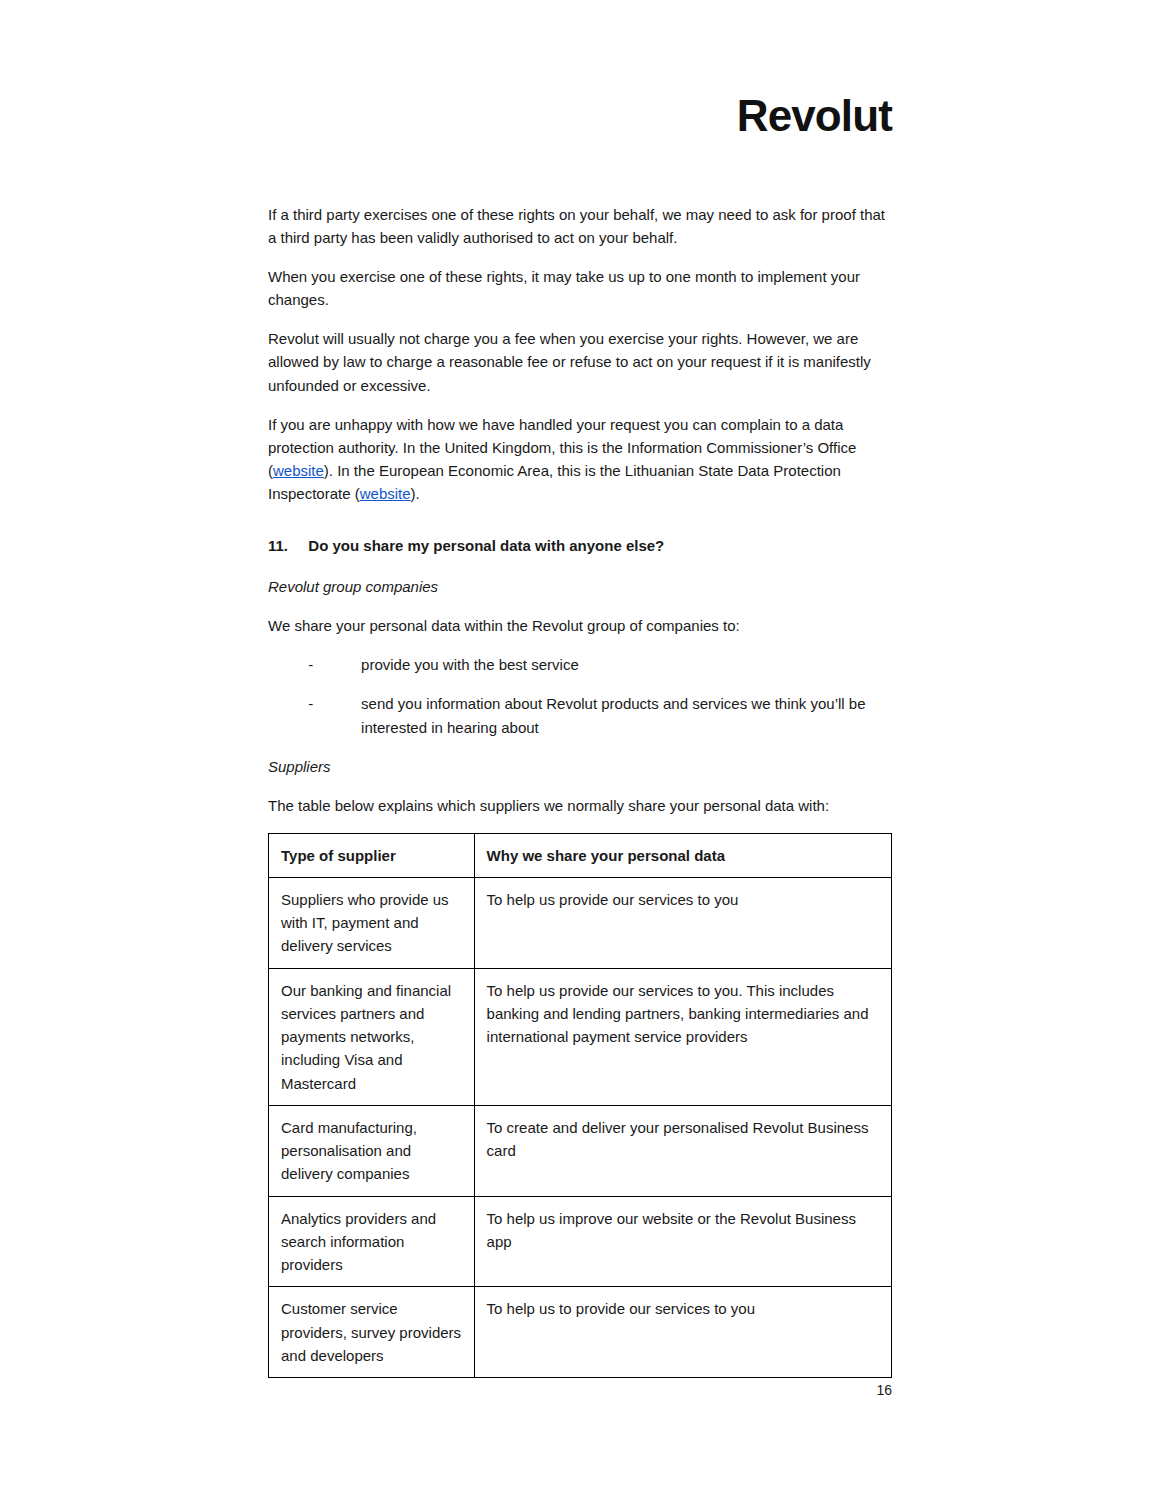Revolut
If a third party exercises one of these rights on your behalf, we may need to ask for proof that a third party has been validly authorised to act on your behalf.
When you exercise one of these rights, it may take us up to one month to implement your changes.
Revolut will usually not charge you a fee when you exercise your rights. However, we are allowed by law to charge a reasonable fee or refuse to act on your request if it is manifestly unfounded or excessive.
If you are unhappy with how we have handled your request you can complain to a data protection authority. In the United Kingdom, this is the Information Commissioner’s Office (website). In the European Economic Area, this is the Lithuanian State Data Protection Inspectorate (website).
11. Do you share my personal data with anyone else?
Revolut group companies
We share your personal data within the Revolut group of companies to:
provide you with the best service
send you information about Revolut products and services we think you’ll be interested in hearing about
Suppliers
The table below explains which suppliers we normally share your personal data with:
| Type of supplier | Why we share your personal data |
| --- | --- |
| Suppliers who provide us with IT, payment and delivery services | To help us provide our services to you |
| Our banking and financial services partners and payments networks, including Visa and Mastercard | To help us provide our services to you. This includes banking and lending partners, banking intermediaries and international payment service providers |
| Card manufacturing, personalisation and delivery companies | To create and deliver your personalised Revolut Business card |
| Analytics providers and search information providers | To help us improve our website or the Revolut Business app |
| Customer service providers, survey providers and developers | To help us to provide our services to you |
16